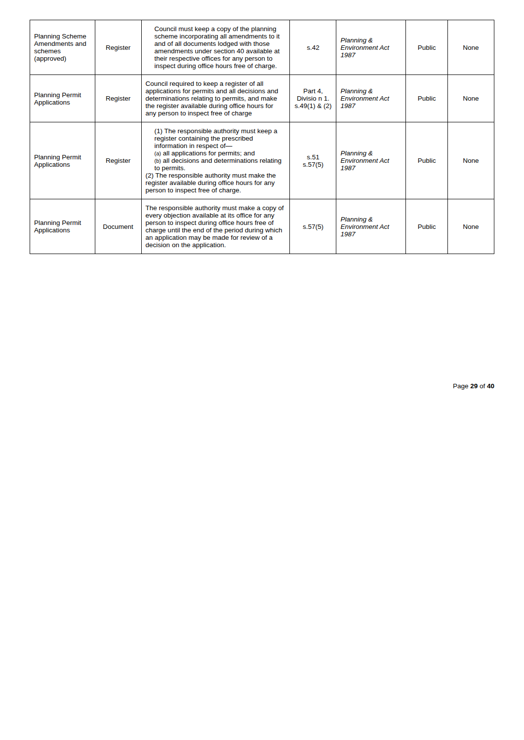| Planning Scheme Amendments and schemes (approved) | Register | Council must keep a copy of the planning scheme incorporating all amendments to it and of all documents lodged with those amendments under section 40 available at their respective offices for any person to inspect during office hours free of charge. | s.42 | Planning & Environment Act 1987 | Public | None |
| Planning Permit Applications | Register | Council required to keep a register of all applications for permits and all decisions and determinations relating to permits, and make the register available during office hours for any person to inspect free of charge | Part 4, Divisio n 1. s.49(1) & (2) | Planning & Environment Act 1987 | Public | None |
| Planning Permit Applications | Register | (1) The responsible authority must keep a register containing the prescribed information in respect of— (a) all applications for permits; and (b) all decisions and determinations relating to permits. (2) The responsible authority must make the register available during office hours for any person to inspect free of charge. | s.51 s.57(5) | Planning & Environment Act 1987 | Public | None |
| Planning Permit Applications | Document | The responsible authority must make a copy of every objection available at its office for any person to inspect during office hours free of charge until the end of the period during which an application may be made for review of a decision on the application. | s.57(5) | Planning & Environment Act 1987 | Public | None |
Page 29 of 40